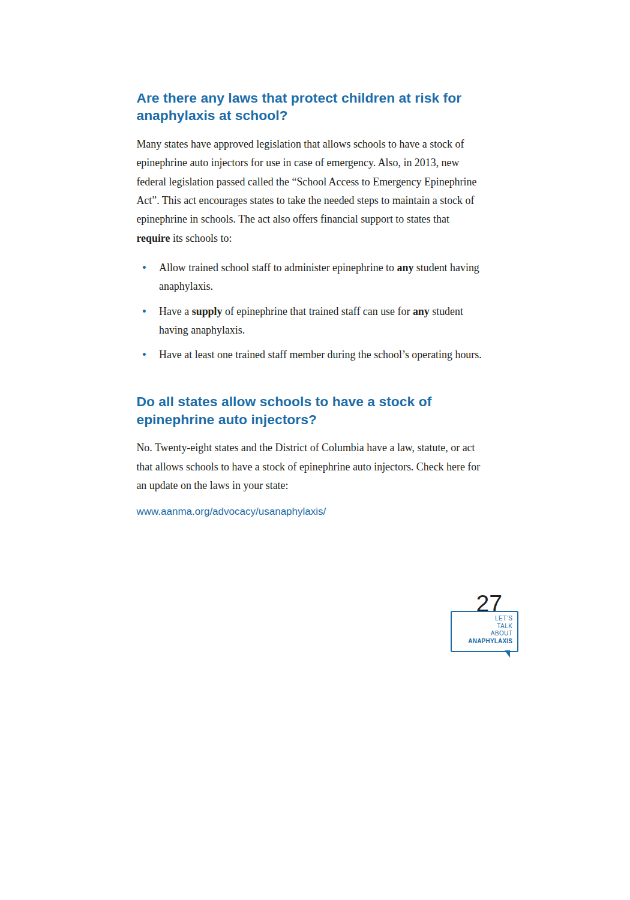Are there any laws that protect children at risk for anaphylaxis at school?
Many states have approved legislation that allows schools to have a stock of epinephrine auto injectors for use in case of emergency. Also, in 2013, new federal legislation passed called the “School Access to Emergency Epinephrine Act”. This act encourages states to take the needed steps to maintain a stock of epinephrine in schools. The act also offers financial support to states that require its schools to:
Allow trained school staff to administer epinephrine to any student having anaphylaxis.
Have a supply of epinephrine that trained staff can use for any student having anaphylaxis.
Have at least one trained staff member during the school’s operating hours.
Do all states allow schools to have a stock of epinephrine auto injectors?
No. Twenty-eight states and the District of Columbia have a law, statute, or act that allows schools to have a stock of epinephrine auto injectors. Check here for an update on the laws in your state:
www.aanma.org/advocacy/usanaphylaxis/
27
Let’s
Talk
About
Anaphylaxis